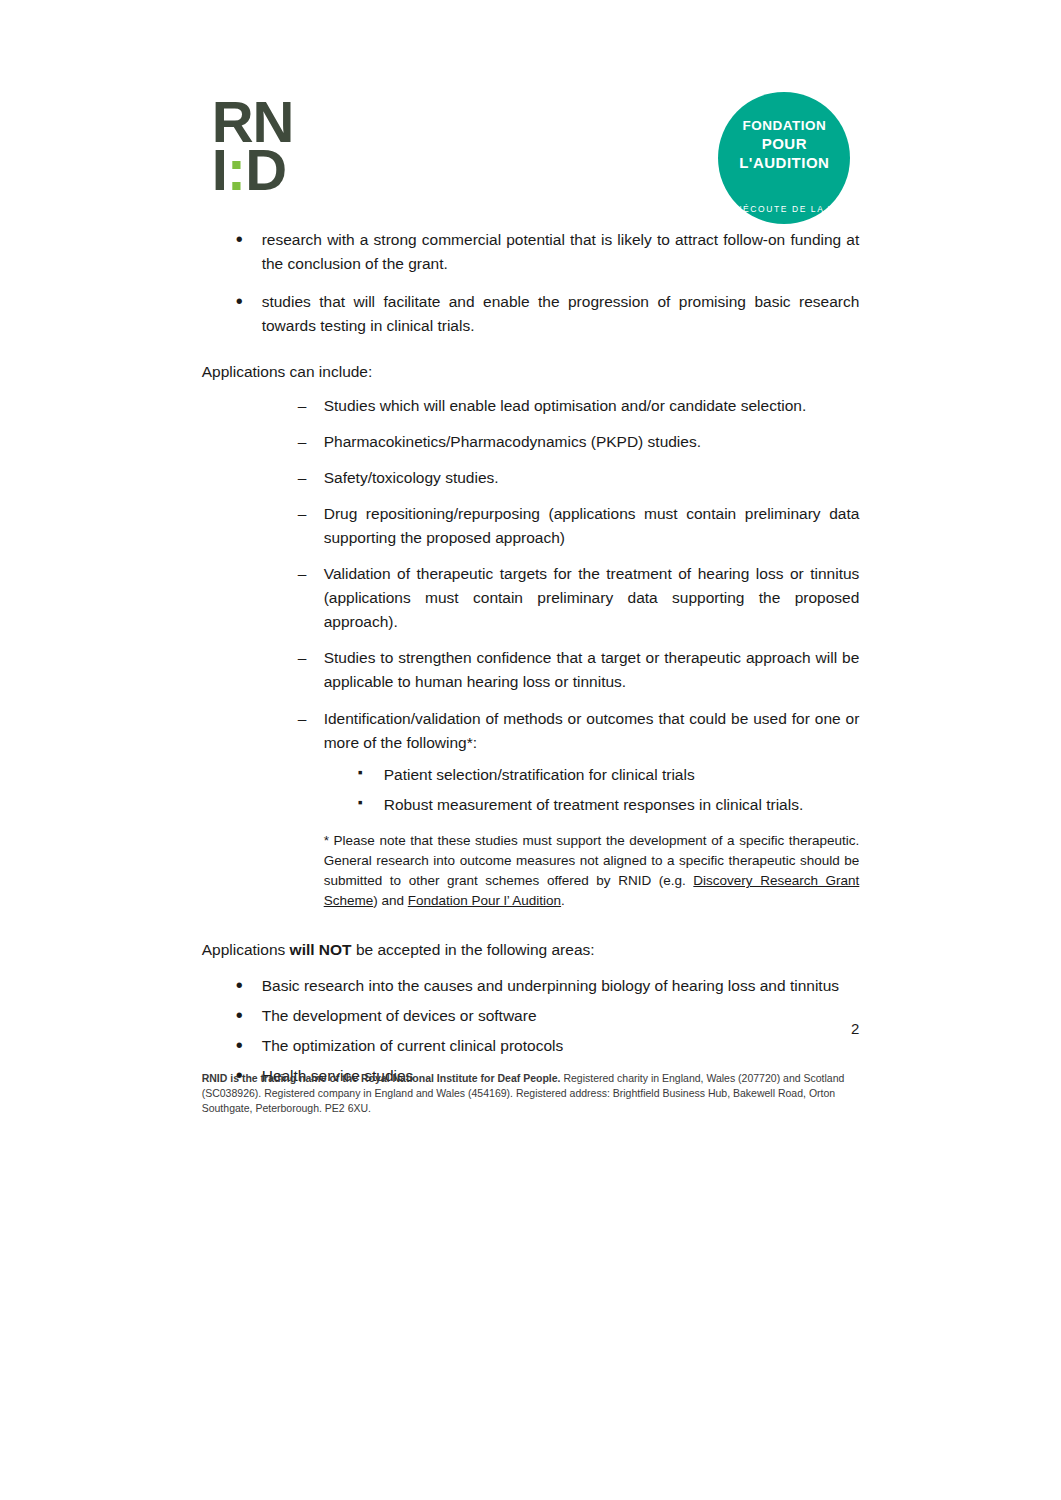RN I: D
Fondation Pour L'Audition À l'écoute de la vie
research with a strong commercial potential that is likely to attract follow-on funding at the conclusion of the grant.
studies that will facilitate and enable the progression of promising basic research towards testing in clinical trials.
Applications can include:
Studies which will enable lead optimisation and/or candidate selection.
Pharmacokinetics/Pharmacodynamics (PKPD) studies.
Safety/toxicology studies.
Drug repositioning/repurposing (applications must contain preliminary data supporting the proposed approach)
Validation of therapeutic targets for the treatment of hearing loss or tinnitus (applications must contain preliminary data supporting the proposed approach).
Studies to strengthen confidence that a target or therapeutic approach will be applicable to human hearing loss or tinnitus.
Identification/validation of methods or outcomes that could be used for one or more of the following*:
Patient selection/stratification for clinical trials
Robust measurement of treatment responses in clinical trials.
* Please note that these studies must support the development of a specific therapeutic. General research into outcome measures not aligned to a specific therapeutic should be submitted to other grant schemes offered by RNID (e.g. Discovery Research Grant Scheme) and Fondation Pour l’ Audition.
Applications will NOT be accepted in the following areas:
Basic research into the causes and underpinning biology of hearing loss and tinnitus
The development of devices or software
The optimization of current clinical protocols
Health service studies
2
RNID is the trading name of the Royal National Institute for Deaf People. Registered charity in England, Wales (207720) and Scotland (SC038926). Registered company in England and Wales (454169). Registered address: Brightfield Business Hub, Bakewell Road, Orton Southgate, Peterborough. PE2 6XU.